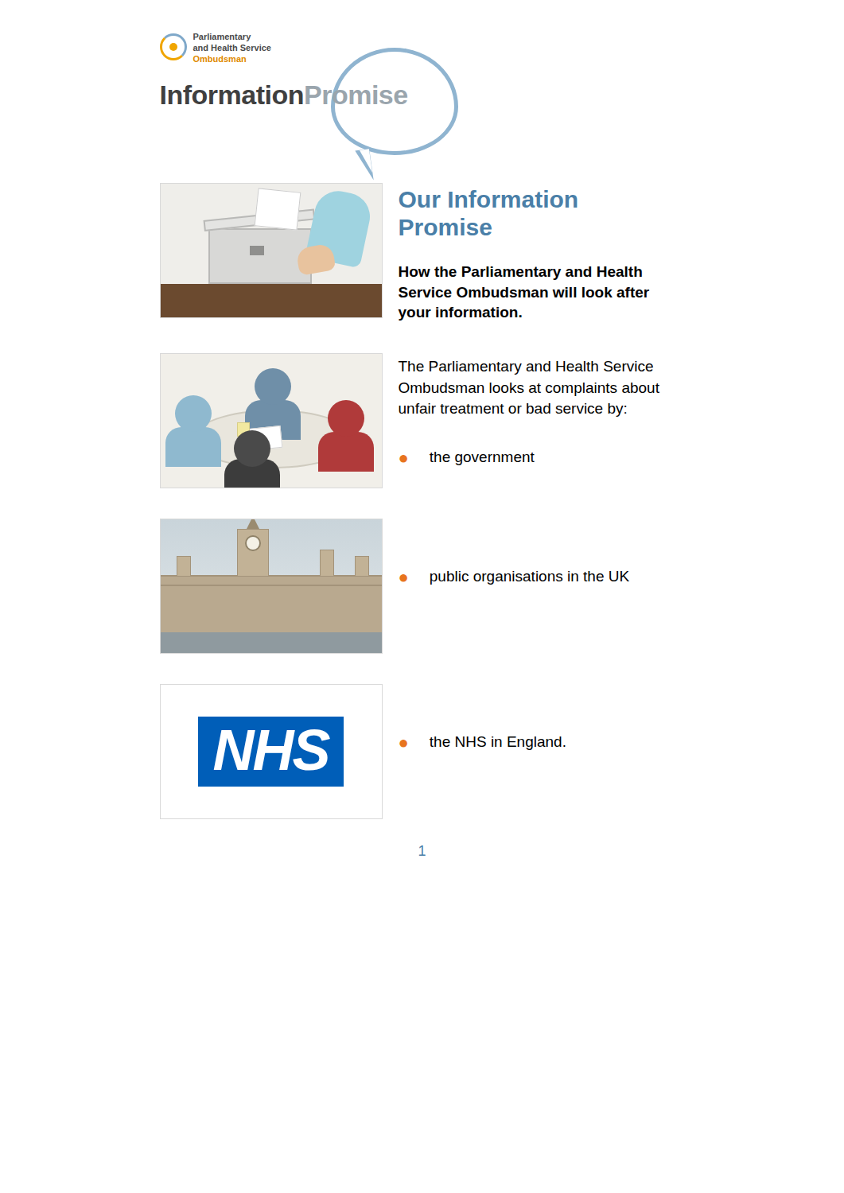Parliamentary
and Health Service
Ombudsman
Information Promise
Our Information
Promise
How the Parliamentary and Health Service Ombudsman will look after your information.
The Parliamentary and Health Service Ombudsman looks at complaints about unfair treatment or bad service by:
● the government
● public organisations in the UK
NHS
● the NHS in England.
1